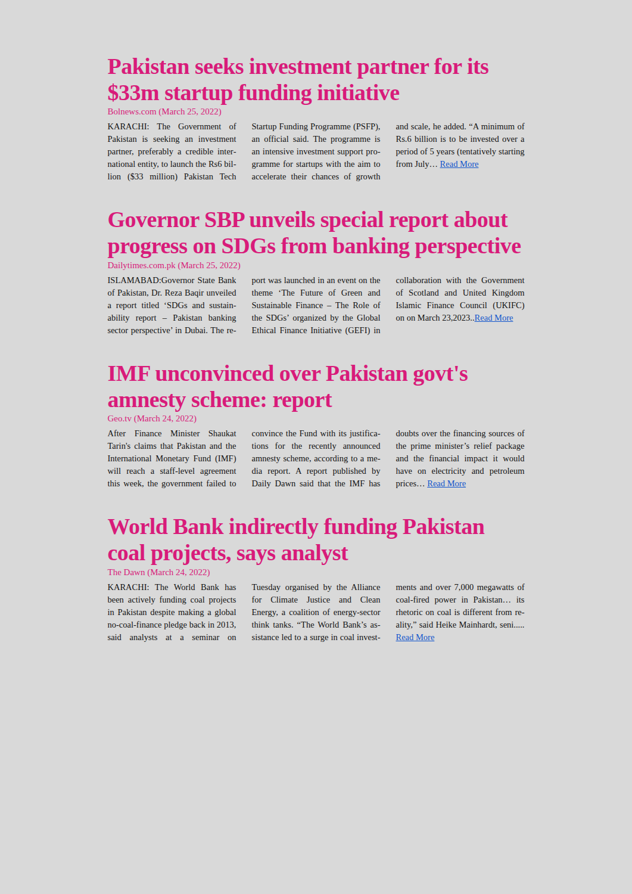Pakistan seeks investment partner for its $33m startup funding initiative
Bolnews.com (March 25, 2022)
KARACHI: The Government of Pakistan is seeking an investment partner, preferably a credible international entity, to launch the Rs6 billion ($33 million) Pakistan Tech Startup Funding Programme (PSFP), an official said. The programme is an intensive investment support programme for startups with the aim to accelerate their chances of growth and scale, he added. “A minimum of Rs.6 billion is to be invested over a period of 5 years (tentatively starting from July… Read More
Governor SBP unveils special report about progress on SDGs from banking perspective
Dailytimes.com.pk (March 25, 2022)
ISLAMABAD:Governor State Bank of Pakistan, Dr. Reza Baqir unveiled a report titled ‘SDGs and sustainability report – Pakistan banking sector perspective’ in Dubai. The report was launched in an event on the theme ‘The Future of Green and Sustainable Finance – The Role of the SDGs’ organized by the Global Ethical Finance Initiative (GEFI) in collaboration with the Government of Scotland and United Kingdom Islamic Finance Council (UKIFC) on on March 23,2023..Read More
IMF unconvinced over Pakistan govt's amnesty scheme: report
Geo.tv (March 24, 2022)
After Finance Minister Shaukat Tarin's claims that Pakistan and the International Monetary Fund (IMF) will reach a staff-level agreement this week, the government failed to convince the Fund with its justifications for the recently announced amnesty scheme, according to a media report. A report published by Daily Dawn said that the IMF has doubts over the financing sources of the prime minister’s relief package and the financial impact it would have on electricity and petroleum prices… Read More
World Bank indirectly funding Pakistan coal projects, says analyst
The Dawn (March 24, 2022)
KARACHI: The World Bank has been actively funding coal projects in Pakistan despite making a global no-coal-finance pledge back in 2013, said analysts at a seminar on Tuesday organised by the Alliance for Climate Justice and Clean Energy, a coalition of energy-sector think tanks. “The World Bank’s assistance led to a surge in coal investments and over 7,000 megawatts of coal-fired power in Pakistan… its rhetoric on coal is different from reality,” said Heike Mainhardt, seni..... Read More